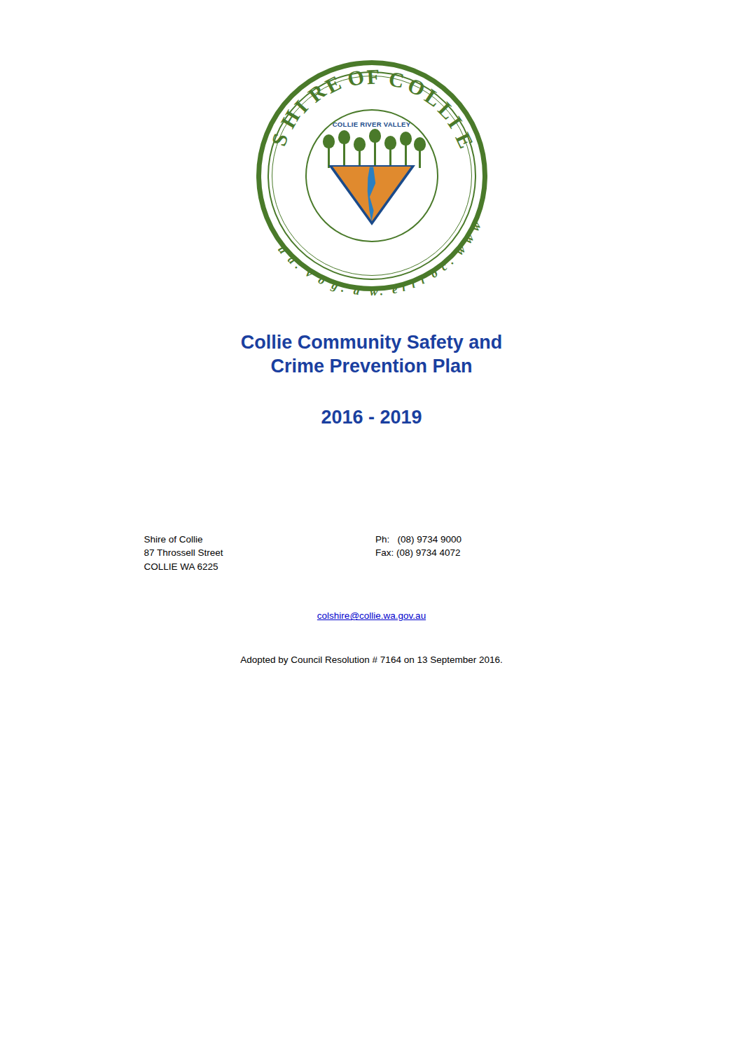S H I R E O F C O L L I E
w w w . c o l l i e . w a . g o v . a u
COLLIE RIVER VALLEY
Collie Community Safety and
Crime Prevention Plan
2016 - 2019
| Shire of Collie | Ph: (08) 9734 9000 |
| 87 Throssell Street | Fax: (08) 9734 4072 |
| COLLIE WA 6225 | |
colshire@collie.wa.gov.au
Adopted by Council Resolution # 7164 on 13 September 2016.